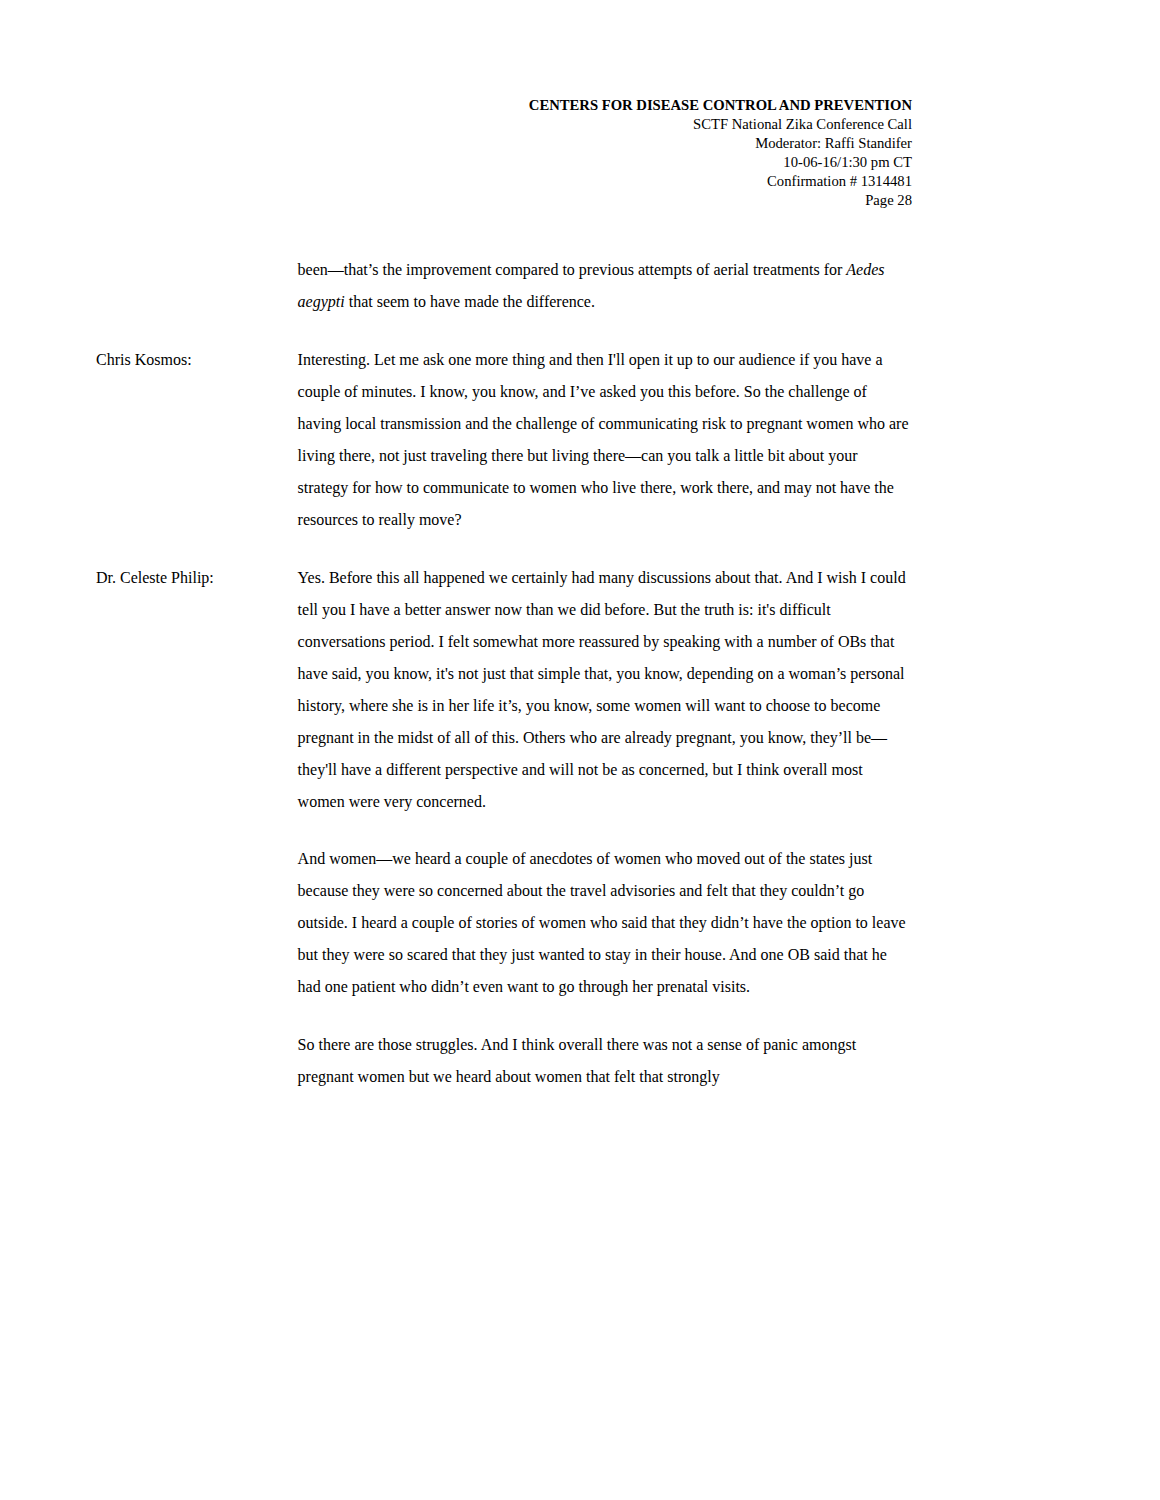Centers for Disease Control and Prevention
SCTF National Zika Conference Call
Moderator: Raffi Standifer
10-06-16/1:30 pm CT
Confirmation # 1314481
Page 28
been—that’s the improvement compared to previous attempts of aerial treatments for Aedes aegypti that seem to have made the difference.
Chris Kosmos:
Interesting. Let me ask one more thing and then I'll open it up to our audience if you have a couple of minutes. I know, you know, and I’ve asked you this before. So the challenge of having local transmission and the challenge of communicating risk to pregnant women who are living there, not just traveling there but living there—can you talk a little bit about your strategy for how to communicate to women who live there, work there, and may not have the resources to really move?
Dr. Celeste Philip:
Yes. Before this all happened we certainly had many discussions about that. And I wish I could tell you I have a better answer now than we did before. But the truth is: it's difficult conversations period. I felt somewhat more reassured by speaking with a number of OBs that have said, you know, it's not just that simple that, you know, depending on a woman’s personal history, where she is in her life it’s, you know, some women will want to choose to become pregnant in the midst of all of this. Others who are already pregnant, you know, they’ll be—they'll have a different perspective and will not be as concerned, but I think overall most women were very concerned.
And women—we heard a couple of anecdotes of women who moved out of the states just because they were so concerned about the travel advisories and felt that they couldn’t go outside. I heard a couple of stories of women who said that they didn’t have the option to leave but they were so scared that they just wanted to stay in their house. And one OB said that he had one patient who didn’t even want to go through her prenatal visits.
So there are those struggles. And I think overall there was not a sense of panic amongst pregnant women but we heard about women that felt that strongly